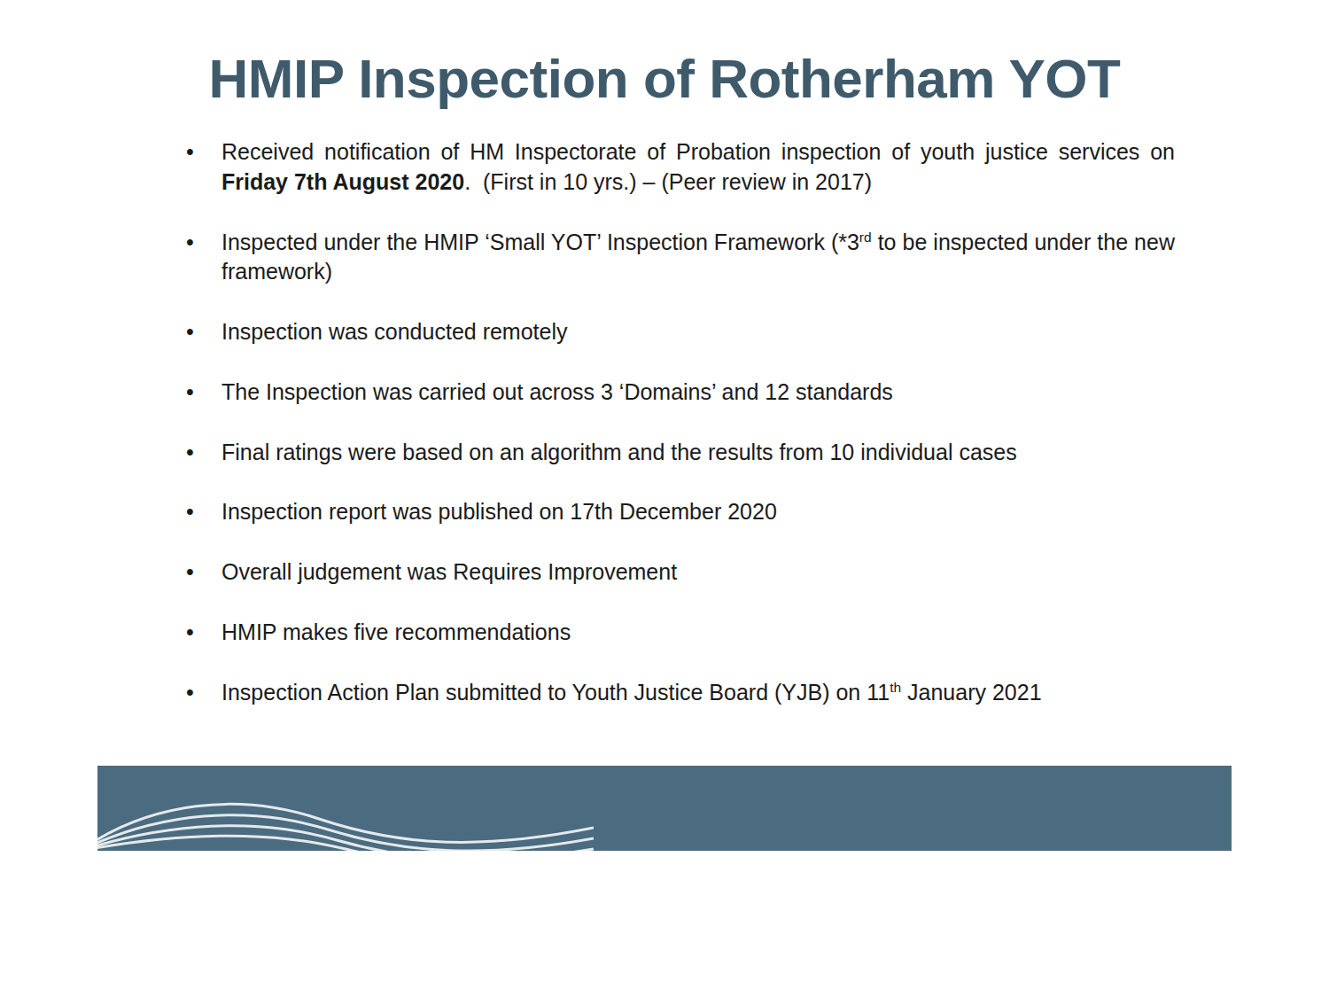HMIP Inspection of Rotherham YOT
Received notification of HM Inspectorate of Probation inspection of youth justice services on Friday 7th August 2020. (First in 10 yrs.) – (Peer review in 2017)
Inspected under the HMIP ‘Small YOT’ Inspection Framework (*3rd to be inspected under the new framework)
Inspection was conducted remotely
The Inspection was carried out across 3 ‘Domains’ and 12 standards
Final ratings were based on an algorithm and the results from 10 individual cases
Inspection report was published on 17th December 2020
Overall judgement was Requires Improvement
HMIP makes five recommendations
Inspection Action Plan submitted to Youth Justice Board (YJB) on 11th January 2021